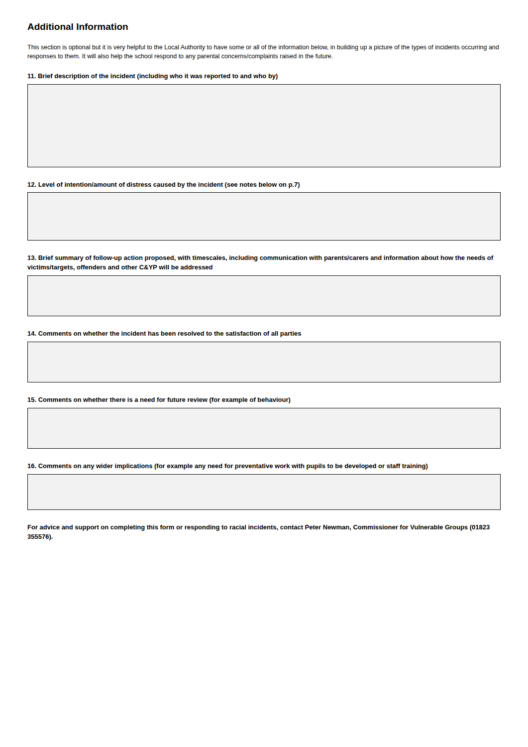Additional Information
This section is optional but it is very helpful to the Local Authority to have some or all of the information below, in building up a picture of the types of incidents occurring and responses to them. It will also help the school respond to any parental concerns/complaints raised in the future.
11. Brief description of the incident (including who it was reported to and who by)
12. Level of intention/amount of distress caused by the incident (see notes below on p.7)
13. Brief summary of follow-up action proposed, with timescales, including communication with parents/carers and information about how the needs of victims/targets, offenders and other C&YP will be addressed
14. Comments on whether the incident has been resolved to the satisfaction of all parties
15. Comments on whether there is a need for future review (for example of behaviour)
16. Comments on any wider implications (for example any need for preventative work with pupils to be developed or staff training)
For advice and support on completing this form or responding to racial incidents, contact Peter Newman, Commissioner for Vulnerable Groups (01823 355576).